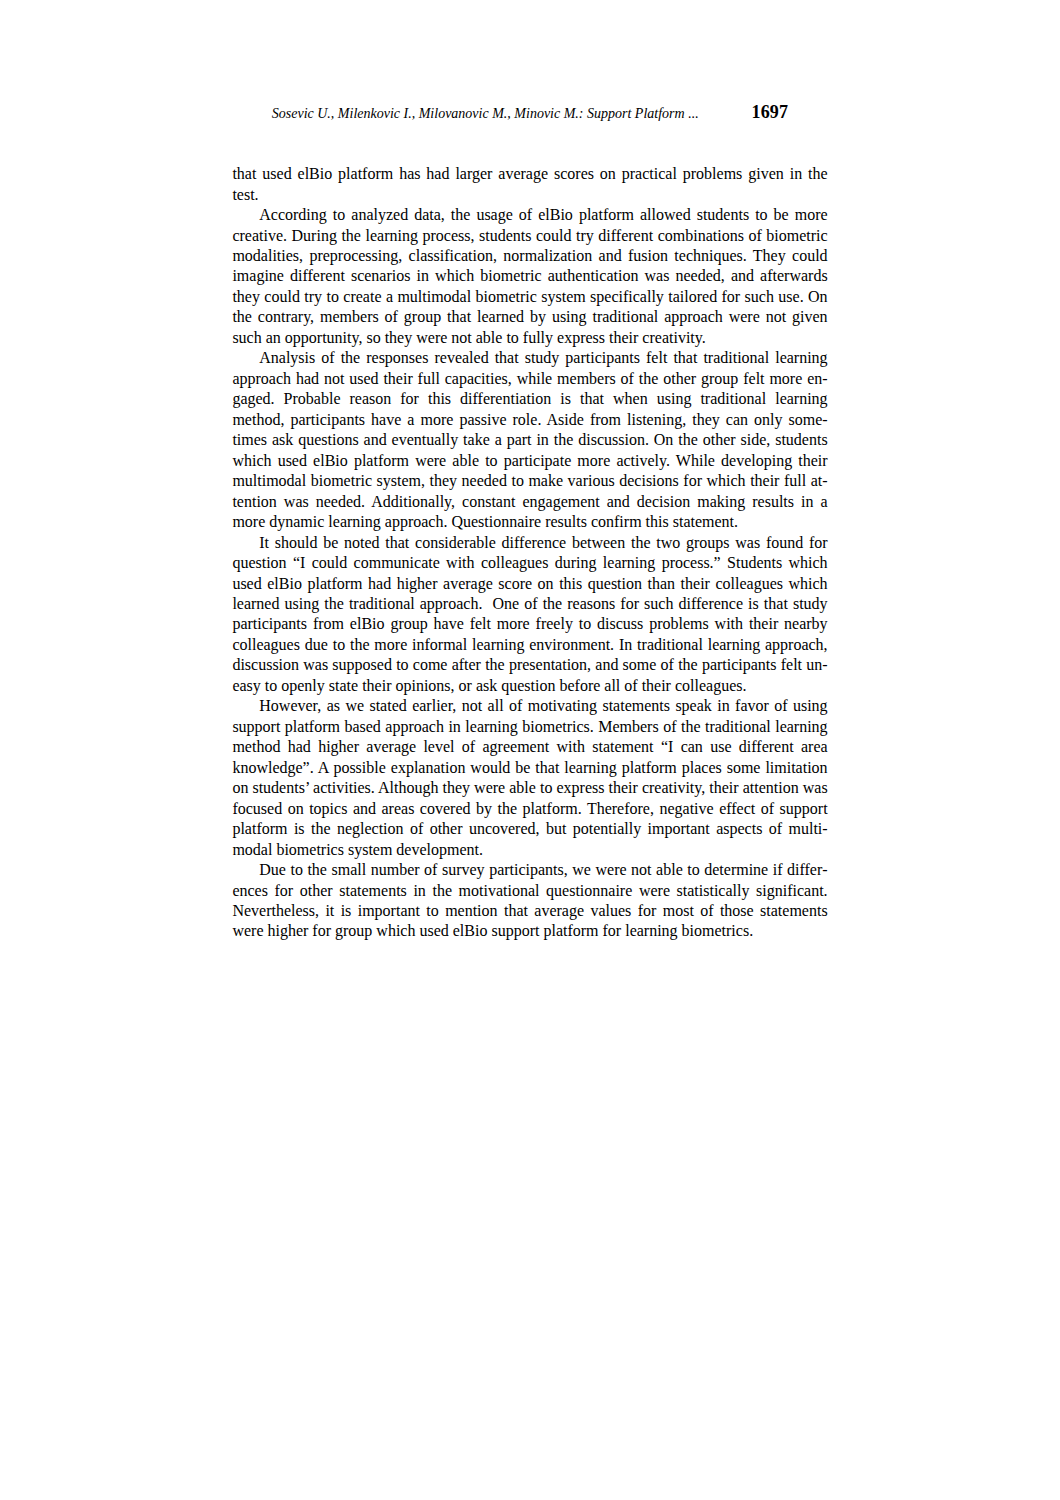Sosevic U., Milenkovic I., Milovanovic M., Minovic M.: Support Platform ... 1697
that used elBio platform has had larger average scores on practical problems given in the test.
According to analyzed data, the usage of elBio platform allowed students to be more creative. During the learning process, students could try different combinations of biometric modalities, preprocessing, classification, normalization and fusion techniques. They could imagine different scenarios in which biometric authentication was needed, and afterwards they could try to create a multimodal biometric system specifically tailored for such use. On the contrary, members of group that learned by using traditional approach were not given such an opportunity, so they were not able to fully express their creativity.
Analysis of the responses revealed that study participants felt that traditional learning approach had not used their full capacities, while members of the other group felt more engaged. Probable reason for this differentiation is that when using traditional learning method, participants have a more passive role. Aside from listening, they can only sometimes ask questions and eventually take a part in the discussion. On the other side, students which used elBio platform were able to participate more actively. While developing their multimodal biometric system, they needed to make various decisions for which their full attention was needed. Additionally, constant engagement and decision making results in a more dynamic learning approach. Questionnaire results confirm this statement.
It should be noted that considerable difference between the two groups was found for question “I could communicate with colleagues during learning process.” Students which used elBio platform had higher average score on this question than their colleagues which learned using the traditional approach. One of the reasons for such difference is that study participants from elBio group have felt more freely to discuss problems with their nearby colleagues due to the more informal learning environment. In traditional learning approach, discussion was supposed to come after the presentation, and some of the participants felt uneasy to openly state their opinions, or ask question before all of their colleagues.
However, as we stated earlier, not all of motivating statements speak in favor of using support platform based approach in learning biometrics. Members of the traditional learning method had higher average level of agreement with statement “I can use different area knowledge”. A possible explanation would be that learning platform places some limitation on students’ activities. Although they were able to express their creativity, their attention was focused on topics and areas covered by the platform. Therefore, negative effect of support platform is the neglection of other uncovered, but potentially important aspects of multimodal biometrics system development.
Due to the small number of survey participants, we were not able to determine if differences for other statements in the motivational questionnaire were statistically significant. Nevertheless, it is important to mention that average values for most of those statements were higher for group which used elBio support platform for learning biometrics.